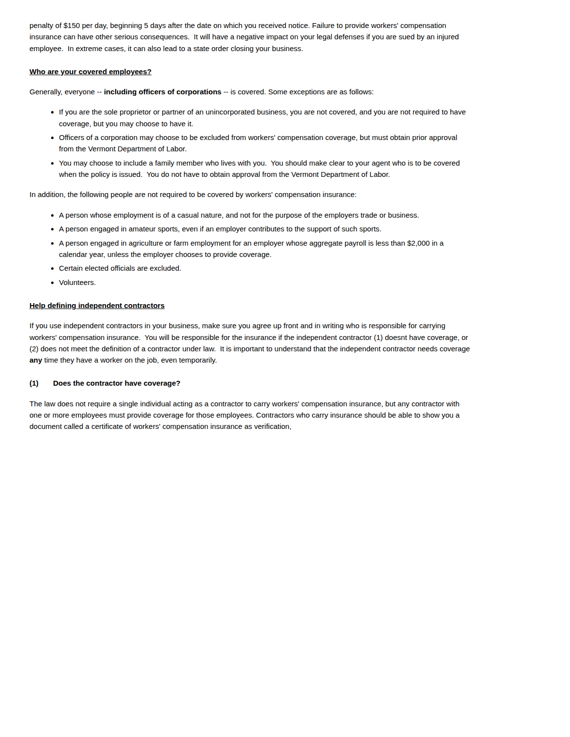penalty of $150 per day, beginning 5 days after the date on which you received notice. Failure to provide workers' compensation insurance can have other serious consequences. It will have a negative impact on your legal defenses if you are sued by an injured employee. In extreme cases, it can also lead to a state order closing your business.
Who are your covered employees?
Generally, everyone -- including officers of corporations -- is covered. Some exceptions are as follows:
If you are the sole proprietor or partner of an unincorporated business, you are not covered, and you are not required to have coverage, but you may choose to have it.
Officers of a corporation may choose to be excluded from workers' compensation coverage, but must obtain prior approval from the Vermont Department of Labor.
You may choose to include a family member who lives with you. You should make clear to your agent who is to be covered when the policy is issued. You do not have to obtain approval from the Vermont Department of Labor.
In addition, the following people are not required to be covered by workers' compensation insurance:
A person whose employment is of a casual nature, and not for the purpose of the employers trade or business.
A person engaged in amateur sports, even if an employer contributes to the support of such sports.
A person engaged in agriculture or farm employment for an employer whose aggregate payroll is less than $2,000 in a calendar year, unless the employer chooses to provide coverage.
Certain elected officials are excluded.
Volunteers.
Help defining independent contractors
If you use independent contractors in your business, make sure you agree up front and in writing who is responsible for carrying workers' compensation insurance. You will be responsible for the insurance if the independent contractor (1) doesnt have coverage, or (2) does not meet the definition of a contractor under law. It is important to understand that the independent contractor needs coverage any time they have a worker on the job, even temporarily.
(1) Does the contractor have coverage?
The law does not require a single individual acting as a contractor to carry workers' compensation insurance, but any contractor with one or more employees must provide coverage for those employees. Contractors who carry insurance should be able to show you a document called a certificate of workers' compensation insurance as verification,